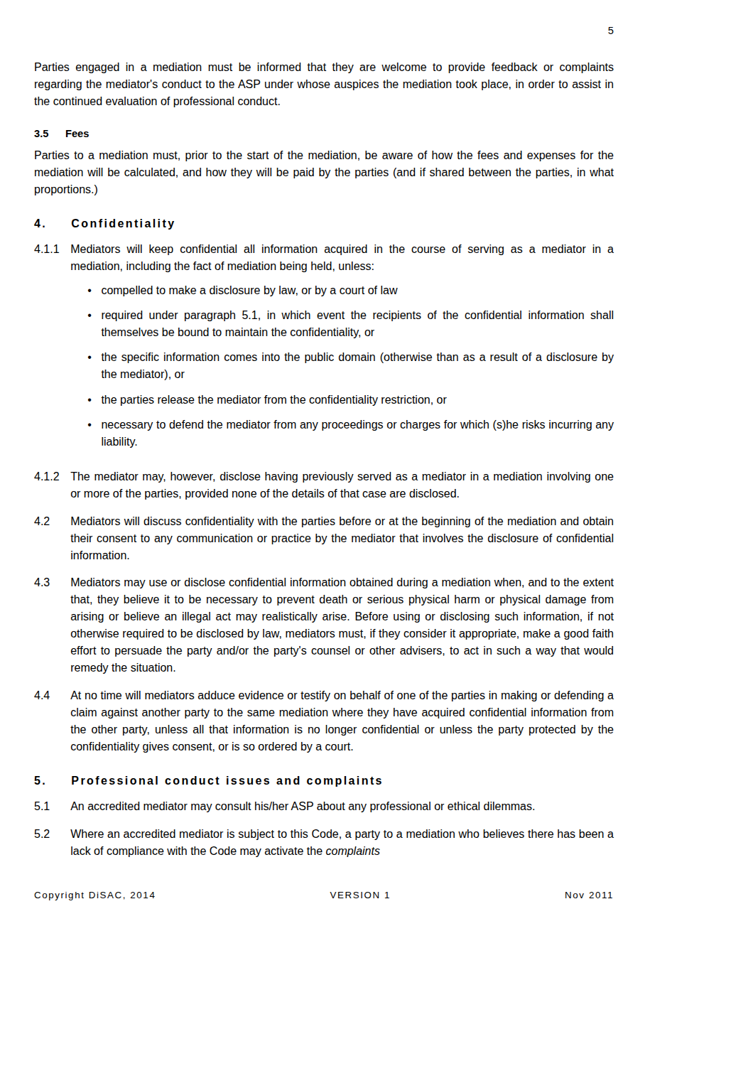5
Parties engaged in a mediation must be informed that they are welcome to provide feedback or complaints regarding the mediator's conduct to the ASP under whose auspices the mediation took place, in order to assist in the continued evaluation of professional conduct.
3.5 Fees
Parties to a mediation must, prior to the start of the mediation, be aware of how the fees and expenses for the mediation will be calculated, and how they will be paid by the parties (and if shared between the parties, in what proportions.)
4. Confidentiality
4.1.1
Mediators will keep confidential all information acquired in the course of serving as a mediator in a mediation, including the fact of mediation being held, unless:
compelled to make a disclosure by law, or by a court of law
required under paragraph 5.1, in which event the recipients of the confidential information shall themselves be bound to maintain the confidentiality, or
the specific information comes into the public domain (otherwise than as a result of a disclosure by the mediator), or
the parties release the mediator from the confidentiality restriction, or
necessary to defend the mediator from any proceedings or charges for which (s)he risks incurring any liability.
4.1.2
The mediator may, however, disclose having previously served as a mediator in a mediation involving one or more of the parties, provided none of the details of that case are disclosed.
4.2
Mediators will discuss confidentiality with the parties before or at the beginning of the mediation and obtain their consent to any communication or practice by the mediator that involves the disclosure of confidential information.
4.3
Mediators may use or disclose confidential information obtained during a mediation when, and to the extent that, they believe it to be necessary to prevent death or serious physical harm or physical damage from arising or believe an illegal act may realistically arise. Before using or disclosing such information, if not otherwise required to be disclosed by law, mediators must, if they consider it appropriate, make a good faith effort to persuade the party and/or the party's counsel or other advisers, to act in such a way that would remedy the situation.
4.4
At no time will mediators adduce evidence or testify on behalf of one of the parties in making or defending a claim against another party to the same mediation where they have acquired confidential information from the other party, unless all that information is no longer confidential or unless the party protected by the confidentiality gives consent, or is so ordered by a court.
5. Professional conduct issues and complaints
5.1
An accredited mediator may consult his/her ASP about any professional or ethical dilemmas.
5.2
Where an accredited mediator is subject to this Code, a party to a mediation who believes there has been a lack of compliance with the Code may activate the complaints
Copyright DiSAC, 2014 VERSION 1 Nov 2011